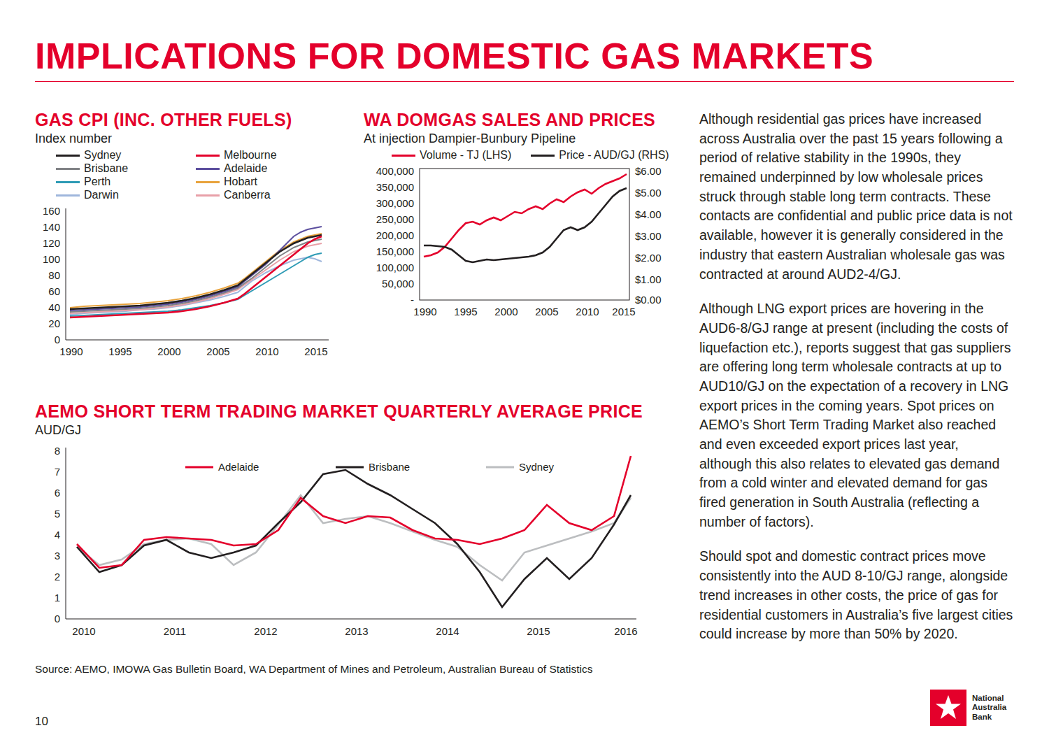Implications for domestic gas markets
Gas CPI (inc. other fuels)
Index number
Sydney
Melbourne
Brisbane
Adelaide
Perth
Hobart
Darwin
Canberra
160 140 120 100 80 60 40 20 0 1990 1995 2000 2005 2010 2015
WA domgas sales and prices
At injection Dampier-Bunbury Pipeline
Volume - TJ (LHS)
Price - AUD/GJ (RHS)
400,000 350,000 300,000 250,000 200,000 150,000 100,000 50,000 - $6.00 $5.00 $4.00 $3.00 $2.00 $1.00 $0.00 1990 1995 2000 2005 2010 2015
AEMO short term trading market quarterly average price
AUD/GJ
8 7 6 5 4 3 2 1 0 2010 2011 2012 2013 2014 2015 2016 Adelaide Brisbane Sydney
Source: AEMO, IMOWA Gas Bulletin Board, WA Department of Mines and Petroleum, Australian Bureau of Statistics
Although residential gas prices have increased across Australia over the past 15 years following a period of relative stability in the 1990s, they remained underpinned by low wholesale prices struck through stable long term contracts. These contacts are confidential and public price data is not available, however it is generally considered in the industry that eastern Australian wholesale gas was contracted at around AUD2-4/GJ.
Although LNG export prices are hovering in the AUD6-8/GJ range at present (including the costs of liquefaction etc.), reports suggest that gas suppliers are offering long term wholesale contracts at up to AUD10/GJ on the expectation of a recovery in LNG export prices in the coming years. Spot prices on AEMO’s Short Term Trading Market also reached and even exceeded export prices last year, although this also relates to elevated gas demand from a cold winter and elevated demand for gas fired generation in South Australia (reflecting a number of factors).
Should spot and domestic contract prices move consistently into the AUD 8-10/GJ range, alongside trend increases in other costs, the price of gas for residential customers in Australia’s five largest cities could increase by more than 50% by 2020.
10
National
Australia
Bank